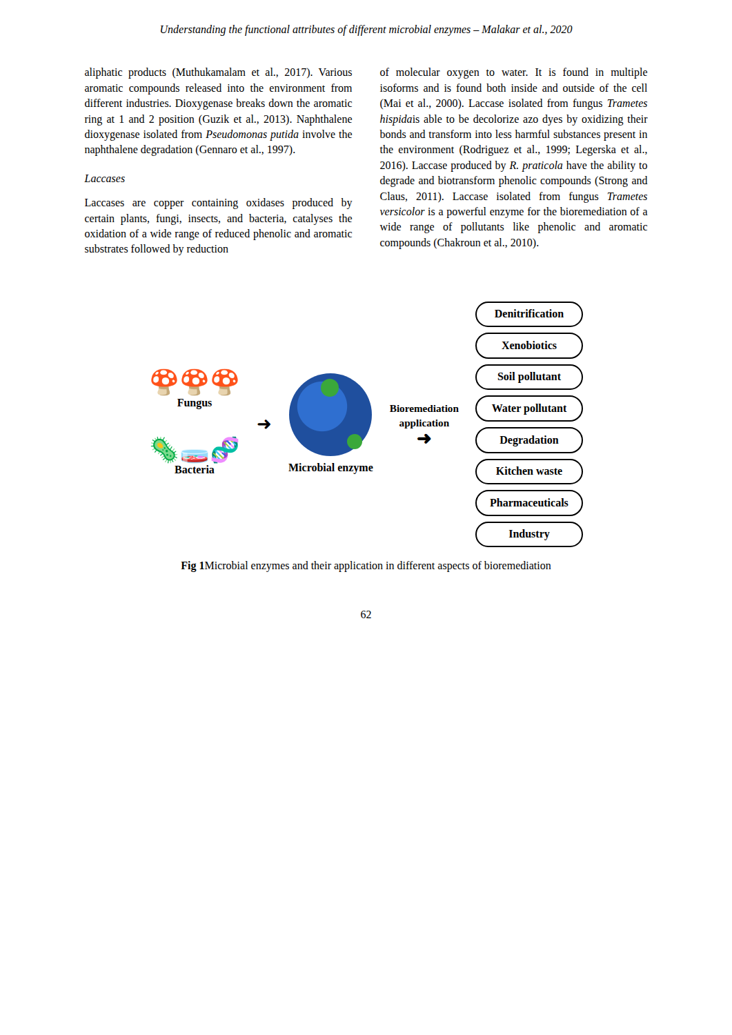Understanding the functional attributes of different microbial enzymes – Malakar et al., 2020
aliphatic products (Muthukamalam et al., 2017). Various aromatic compounds released into the environment from different industries. Dioxygenase breaks down the aromatic ring at 1 and 2 position (Guzik et al., 2013). Naphthalene dioxygenase isolated from Pseudomonas putida involve the naphthalene degradation (Gennaro et al., 1997).
Laccases
Laccases are copper containing oxidases produced by certain plants, fungi, insects, and bacteria, catalyses the oxidation of a wide range of reduced phenolic and aromatic substrates followed by reduction
of molecular oxygen to water. It is found in multiple isoforms and is found both inside and outside of the cell (Mai et al., 2000). Laccase isolated from fungus Trametes hispidais able to be decolorize azo dyes by oxidizing their bonds and transform into less harmful substances present in the environment (Rodriguez et al., 1999; Legerska et al., 2016). Laccase produced by R. praticola have the ability to degrade and biotransform phenolic compounds (Strong and Claus, 2011). Laccase isolated from fungus Trametes versicolor is a powerful enzyme for the bioremediation of a wide range of pollutants like phenolic and aromatic compounds (Chakroun et al., 2010).
🍄🍄🍄
Fungus
🦠🧫🧬
Bacteria
➜
Microbial enzyme
Bioremediation
application
➜
Denitrification
Xenobiotics
Soil pollutant
Water pollutant
Degradation
Kitchen waste
Pharmaceuticals
Industry
Fig 1 Microbial enzymes and their application in different aspects of bioremediation
62